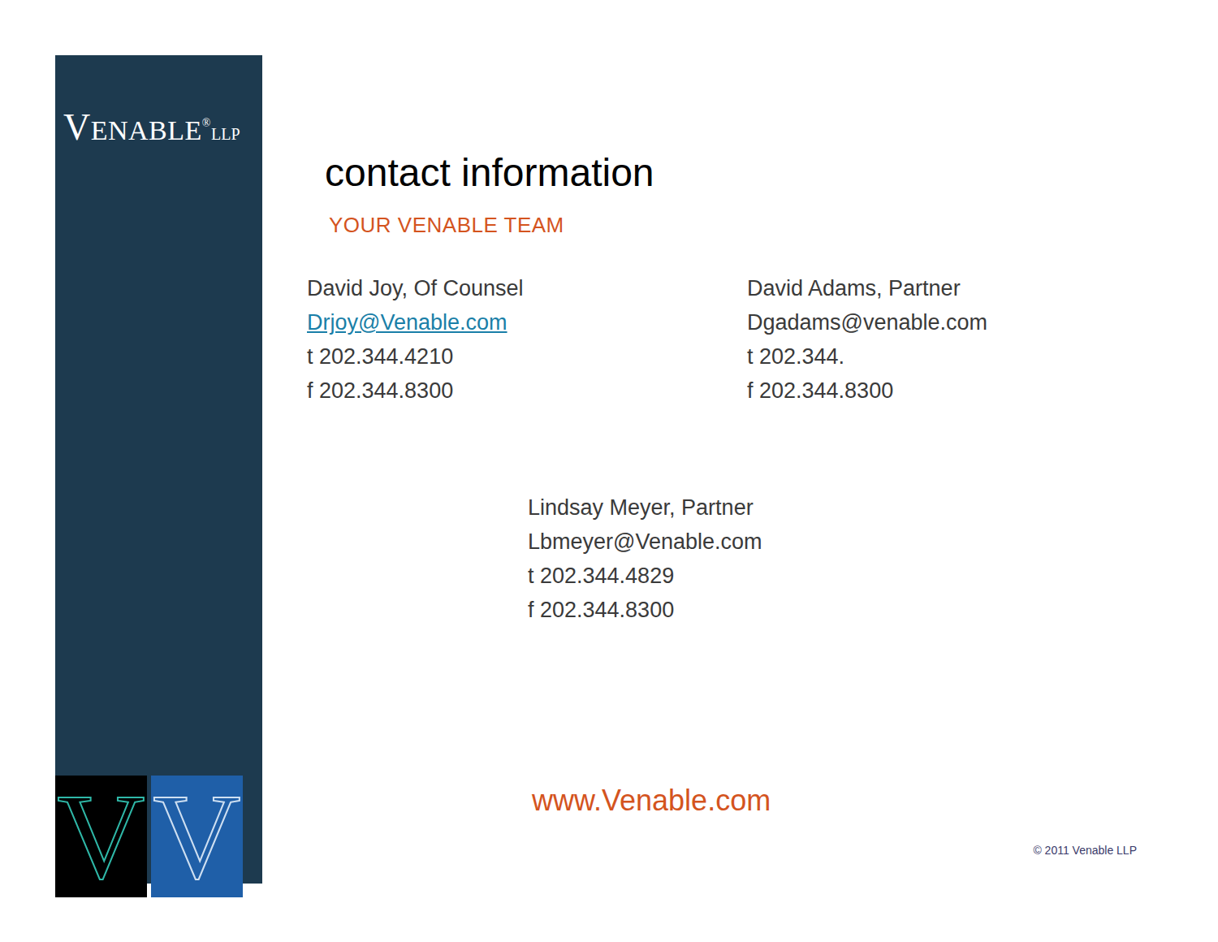VENABLE®LLP
V
V
23
contact information
YOUR VENABLE TEAM
David Joy, Of Counsel
Drjoy@Venable.com
t 202.344.4210
f 202.344.8300
David Adams, Partner
Dgadams@venable.com
t 202.344.
f 202.344.8300
Lindsay Meyer, Partner
Lbmeyer@Venable.com
t 202.344.4829
f 202.344.8300
www.Venable.com
© 2011 Venable LLP